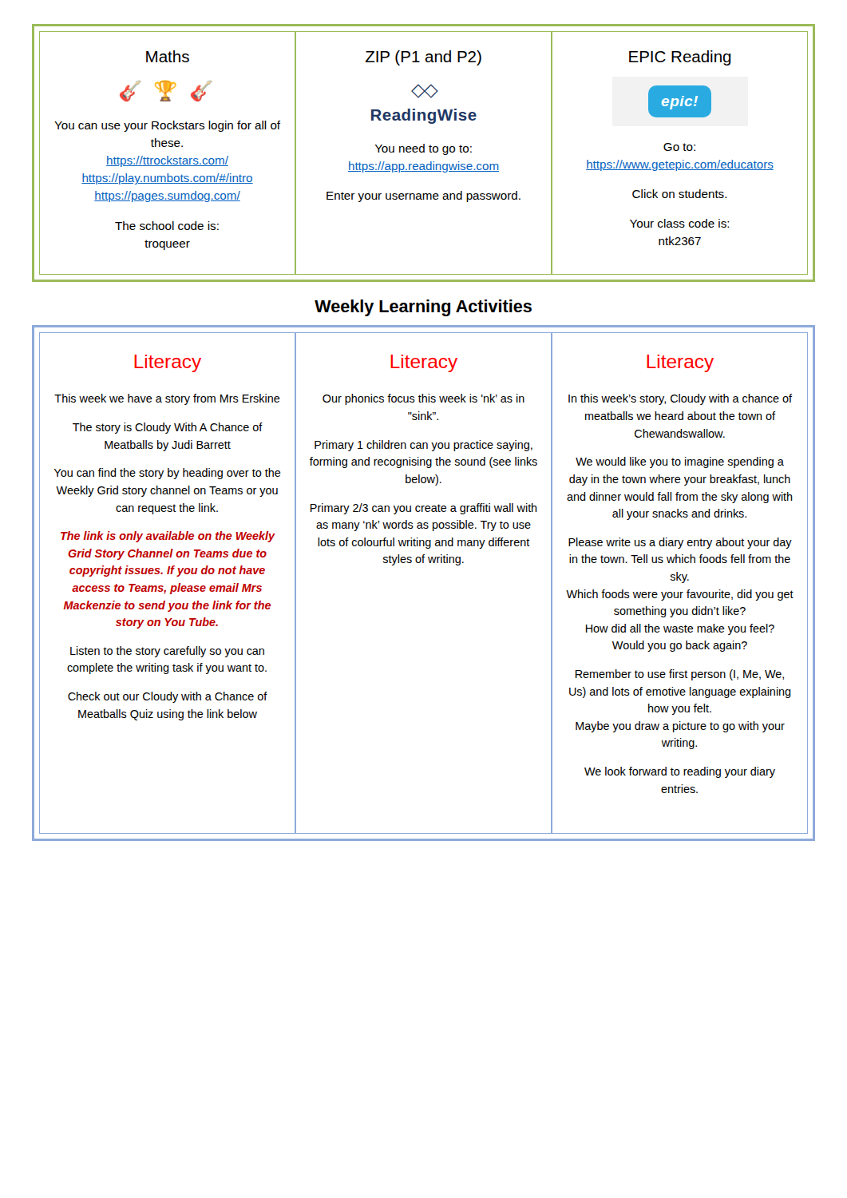Maths
🎸 🏆 🎸
You can use your Rockstars login for all of these.
https://ttrockstars.com/
https://play.numbots.com/#/intro
https://pages.sumdog.com/
The school code is:
troqueer
ZIP (P1 and P2)
◇◇
ReadingWise
You need to go to:
https://app.readingwise.com
Enter your username and password.
EPIC Reading
epic!
Go to:
https://www.getepic.com/educators
Click on students.
Your class code is:
ntk2367
Weekly Learning Activities
Literacy
This week we have a story from Mrs Erskine
The story is Cloudy With A Chance of Meatballs by Judi Barrett
You can find the story by heading over to the Weekly Grid story channel on Teams or you can request the link.
The link is only available on the Weekly Grid Story Channel on Teams due to copyright issues. If you do not have access to Teams, please email Mrs Mackenzie to send you the link for the story on You Tube.
Listen to the story carefully so you can complete the writing task if you want to.
Check out our Cloudy with a Chance of Meatballs Quiz using the link below
Literacy
Our phonics focus this week is 'nk’ as in "sink”.
Primary 1 children can you practice saying, forming and recognising the sound (see links below).
Primary 2/3 can you create a graffiti wall with as many ‘nk’ words as possible. Try to use lots of colourful writing and many different styles of writing.
Literacy
In this week’s story, Cloudy with a chance of meatballs we heard about the town of Chewandswallow.
We would like you to imagine spending a day in the town where your breakfast, lunch and dinner would fall from the sky along with all your snacks and drinks.
Please write us a diary entry about your day in the town. Tell us which foods fell from the sky.
Which foods were your favourite, did you get something you didn’t like?
How did all the waste make you feel?
Would you go back again?
Remember to use first person (I, Me, We, Us) and lots of emotive language explaining how you felt.
Maybe you draw a picture to go with your writing.
We look forward to reading your diary entries.